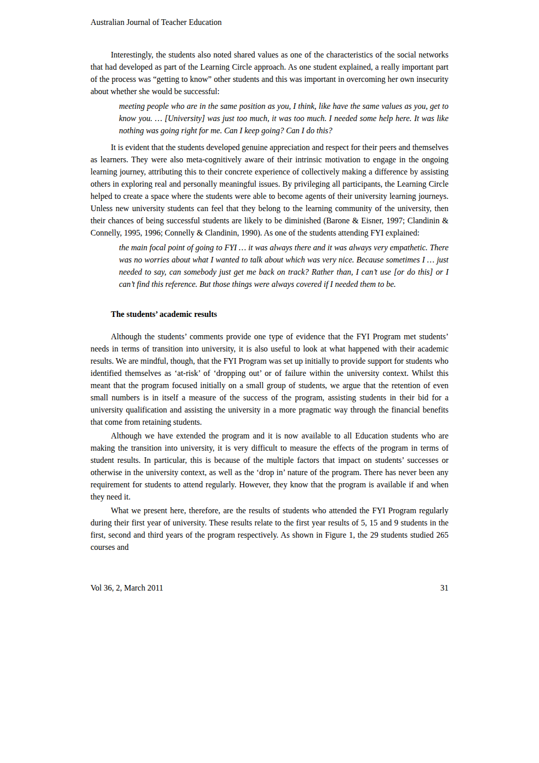Australian Journal of Teacher Education
Interestingly, the students also noted shared values as one of the characteristics of the social networks that had developed as part of the Learning Circle approach. As one student explained, a really important part of the process was “getting to know” other students and this was important in overcoming her own insecurity about whether she would be successful:
meeting people who are in the same position as you, I think, like have the same values as you, get to know you. … [University] was just too much, it was too much. I needed some help here. It was like nothing was going right for me. Can I keep going? Can I do this?
It is evident that the students developed genuine appreciation and respect for their peers and themselves as learners. They were also meta-cognitively aware of their intrinsic motivation to engage in the ongoing learning journey, attributing this to their concrete experience of collectively making a difference by assisting others in exploring real and personally meaningful issues. By privileging all participants, the Learning Circle helped to create a space where the students were able to become agents of their university learning journeys. Unless new university students can feel that they belong to the learning community of the university, then their chances of being successful students are likely to be diminished (Barone & Eisner, 1997; Clandinin & Connelly, 1995, 1996; Connelly & Clandinin, 1990). As one of the students attending FYI explained:
the main focal point of going to FYI … it was always there and it was always very empathetic. There was no worries about what I wanted to talk about which was very nice. Because sometimes I … just needed to say, can somebody just get me back on track? Rather than, I can’t use [or do this] or I can’t find this reference. But those things were always covered if I needed them to be.
The students’ academic results
Although the students’ comments provide one type of evidence that the FYI Program met students’ needs in terms of transition into university, it is also useful to look at what happened with their academic results. We are mindful, though, that the FYI Program was set up initially to provide support for students who identified themselves as ‘at-risk’ of ‘dropping out’ or of failure within the university context. Whilst this meant that the program focused initially on a small group of students, we argue that the retention of even small numbers is in itself a measure of the success of the program, assisting students in their bid for a university qualification and assisting the university in a more pragmatic way through the financial benefits that come from retaining students.
Although we have extended the program and it is now available to all Education students who are making the transition into university, it is very difficult to measure the effects of the program in terms of student results. In particular, this is because of the multiple factors that impact on students’ successes or otherwise in the university context, as well as the ‘drop in’ nature of the program. There has never been any requirement for students to attend regularly. However, they know that the program is available if and when they need it.
What we present here, therefore, are the results of students who attended the FYI Program regularly during their first year of university. These results relate to the first year results of 5, 15 and 9 students in the first, second and third years of the program respectively. As shown in Figure 1, the 29 students studied 265 courses and
Vol 36, 2, March 2011 31